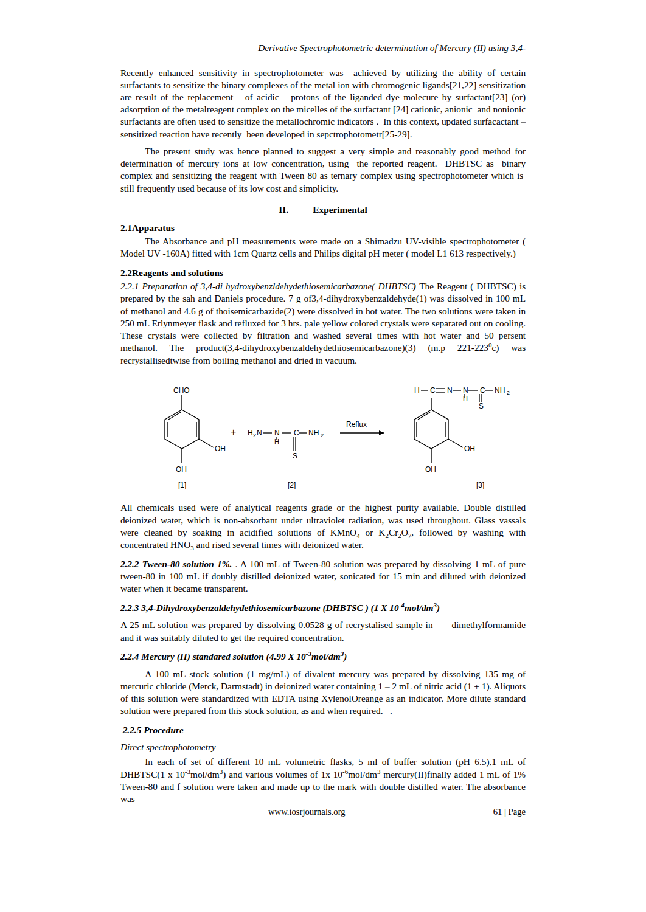Derivative Spectrophotometric determination of Mercury (II) using 3,4-
Recently enhanced sensitivity in spectrophotometer was achieved by utilizing the ability of certain surfactants to sensitize the binary complexes of the metal ion with chromogenic ligands[21,22] sensitization are result of the replacement of acidic protons of the liganded dye molecure by surfactant[23] (or) adsorption of the metalreagent complex on the micelles of the surfactant [24] cationic, anionic and nonionic surfactants are often used to sensitize the metallochromic indicators . In this context, updated surfacactant – sensitized reaction have recently been developed in sepctrophotometr[25-29].
The present study was hence planned to suggest a very simple and reasonably good method for determination of mercury ions at low concentration, using the reported reagent. DHBTSC as binary complex and sensitizing the reagent with Tween 80 as ternary complex using spectrophotometer which is still frequently used because of its low cost and simplicity.
II. Experimental
2.1Apparatus
The Absorbance and pH measurements were made on a Shimadzu UV-visible spectrophotometer ( Model UV -160A) fitted with 1cm Quartz cells and Philips digital pH meter ( model L1 613 respectively.)
2.2Reagents and solutions
2.2.1 Preparation of 3,4-di hydroxybenzldehydethiosemicarbazone( DHBTSC) The Reagent ( DHBTSC) is prepared by the sah and Daniels procedure. 7 g of3,4-dihydroxybenzaldehyde(1) was dissolved in 100 mL of methanol and 4.6 g of thoisemicarbazide(2) were dissolved in hot water. The two solutions were taken in 250 mL Erlynmeyer flask and refluxed for 3 hrs. pale yellow colored crystals were separated out on cooling. These crystals were collected by filtration and washed several times with hot water and 50 persent methanol. The product(3,4-dihydroxybenzaldehydethiosemicarbazone)(3) (m.p 221-2230c) was recrystallisedtwise from boiling methanol and dried in vacuum.
CHO OH OH [1] + H 2 N N C NH 2 H S [2] Reflux H C N N C NH 2 H S OH OH [3]
All chemicals used were of analytical reagents grade or the highest purity available. Double distilled deionized water, which is non-absorbant under ultraviolet radiation, was used throughout. Glass vassals were cleaned by soaking in acidified solutions of KMnO4 or K2Cr2O7, followed by washing with concentrated HNO3 and rised several times with deionized water.
2.2.2 Tween-80 solution 1%. . A 100 mL of Tween-80 solution was prepared by dissolving 1 mL of pure tween-80 in 100 mL if doubly distilled deionized water, sonicated for 15 min and diluted with deionized water when it became transparent.
2.2.3 3,4-Dihydroxybenzaldehydethiosemicarbazone (DHBTSC ) (1 X 10-4mol/dm3)
A 25 mL solution was prepared by dissolving 0.0528 g of recrystalised sample in dimethylformamide and it was suitably diluted to get the required concentration.
2.2.4 Mercury (II) standared solution (4.99 X 10-3mol/dm3)
A 100 mL stock solution (1 mg/mL) of divalent mercury was prepared by dissolving 135 mg of mercuric chloride (Merck, Darmstadt) in deionized water containing 1 – 2 mL of nitric acid (1 + 1). Aliquots of this solution were standardized with EDTA using XylenolOreange as an indicator. More dilute standard solution were prepared from this stock solution, as and when required. .
2.2.5 Procedure
Direct spectrophotometry
In each of set of different 10 mL volumetric flasks, 5 ml of buffer solution (pH 6.5),1 mL of DHBTSC(1 x 10-3mol/dm3) and various volumes of 1x 10-6mol/dm3 mercury(II)finally added 1 mL of 1% Tween-80 and f solution were taken and made up to the mark with double distilled water. The absorbance was
www.iosrjournals.org
61 | Page